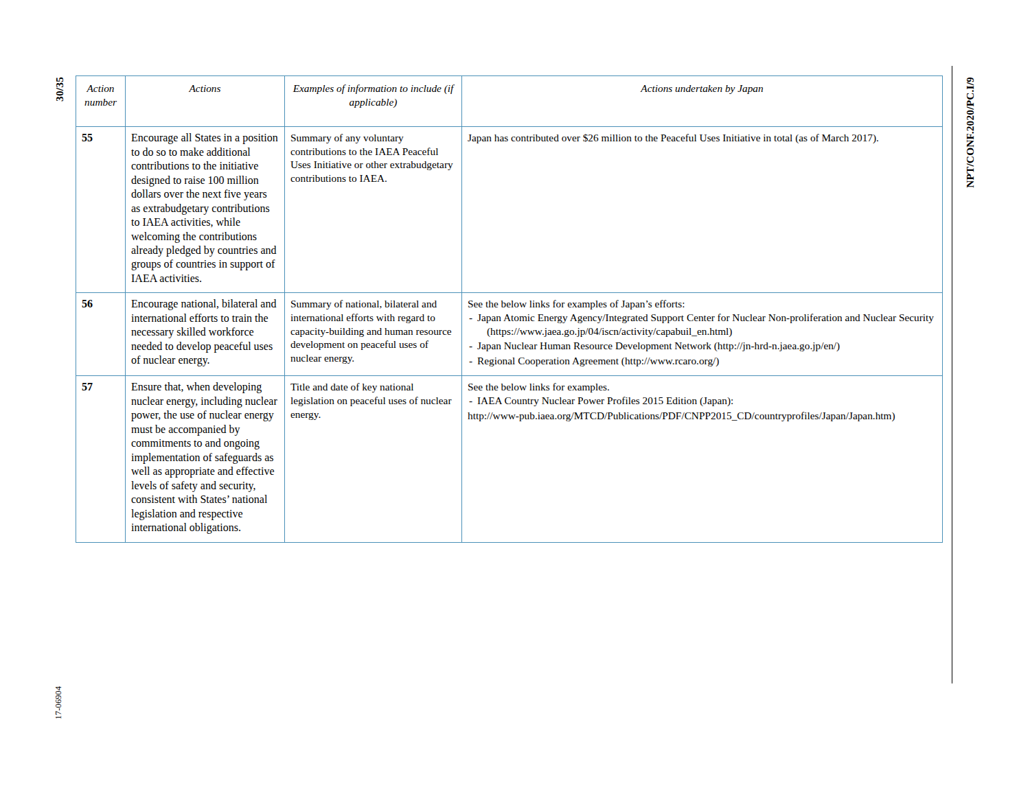30/35
NPT/CONF.2020/PC.I/9
17-06904
| Action number | Actions | Examples of information to include (if applicable) | Actions undertaken by Japan |
| --- | --- | --- | --- |
| 55 | Encourage all States in a position to do so to make additional contributions to the initiative designed to raise 100 million dollars over the next five years as extrabudgetary contributions to IAEA activities, while welcoming the contributions already pledged by countries and groups of countries in support of IAEA activities. | Summary of any voluntary contributions to the IAEA Peaceful Uses Initiative or other extrabudgetary contributions to IAEA. | Japan has contributed over $26 million to the Peaceful Uses Initiative in total (as of March 2017). |
| 56 | Encourage national, bilateral and international efforts to train the necessary skilled workforce needed to develop peaceful uses of nuclear energy. | Summary of national, bilateral and international efforts with regard to capacity-building and human resource development on peaceful uses of nuclear energy. | See the below links for examples of Japan’s efforts: Japan Atomic Energy Agency/Integrated Support Center for Nuclear Non-proliferation and Nuclear Security (https://www.jaea.go.jp/04/iscn/activity/capabuil_en.html) Japan Nuclear Human Resource Development Network (http://jn-hrd-n.jaea.go.jp/en/) Regional Cooperation Agreement (http://www.rcaro.org/) |
| 57 | Ensure that, when developing nuclear energy, including nuclear power, the use of nuclear energy must be accompanied by commitments to and ongoing implementation of safeguards as well as appropriate and effective levels of safety and security, consistent with States’ national legislation and respective international obligations. | Title and date of key national legislation on peaceful uses of nuclear energy. | See the below links for examples. IAEA Country Nuclear Power Profiles 2015 Edition (Japan): http://www-pub.iaea.org/MTCD/Publications/PDF/CNPP2015_CD/countryprofiles/Japan/Japan.htm) |